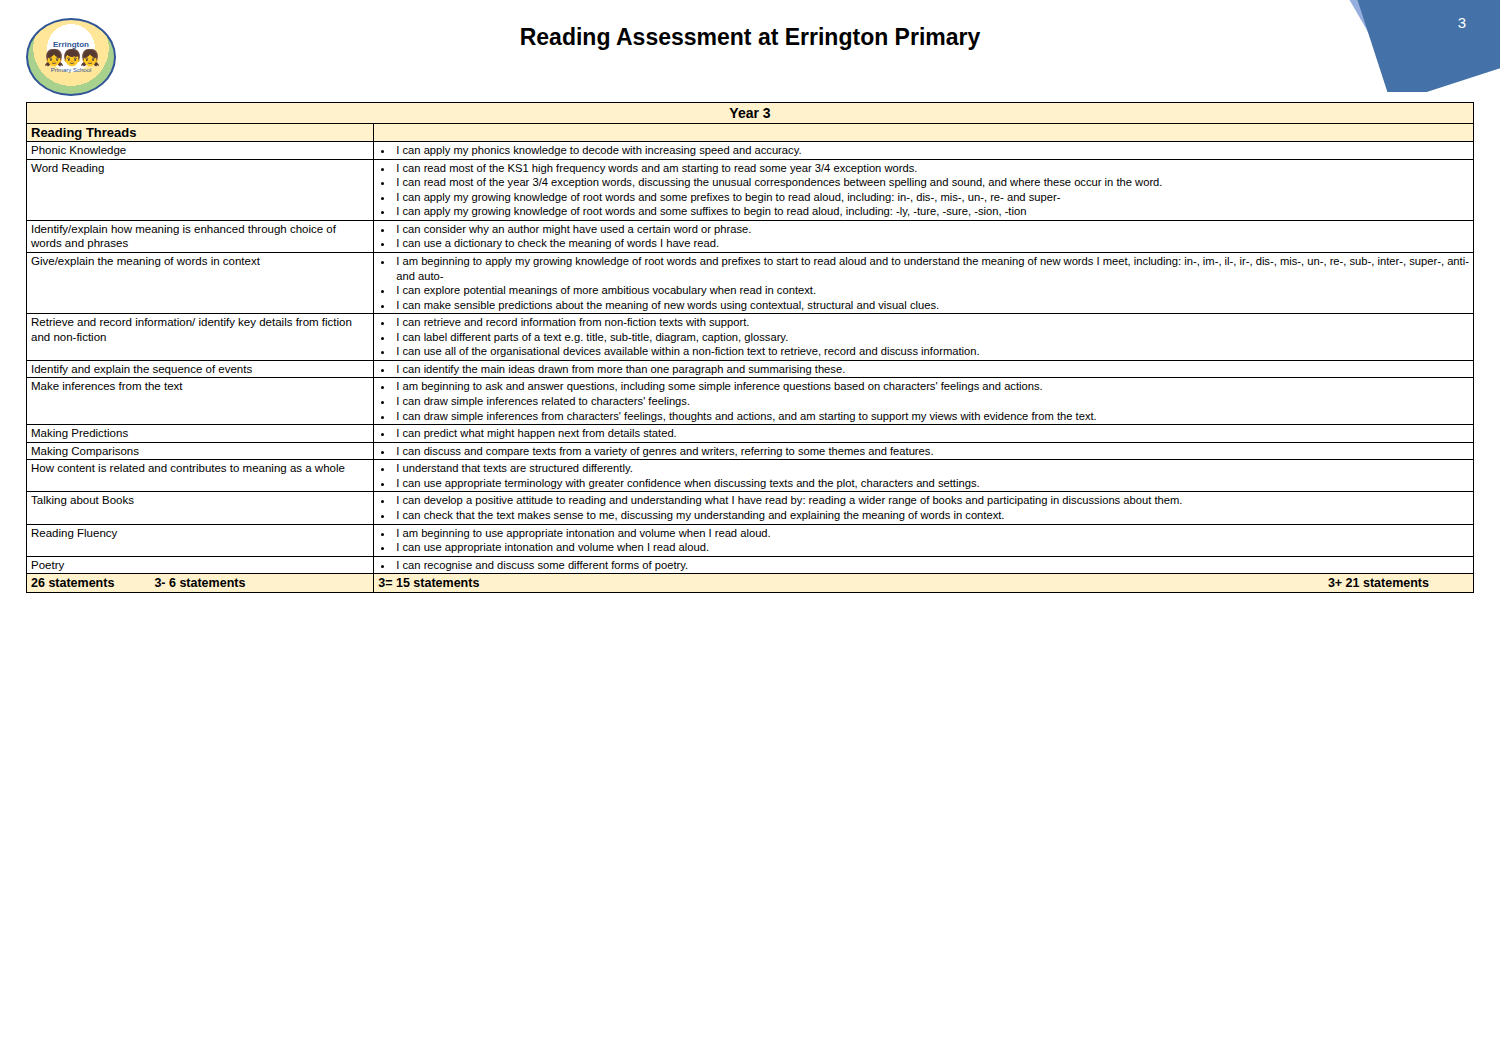3
Errington
👧👦👧
Primary School
Reading Assessment at Errington Primary
| Year 3 |
| Reading Threads | |
| Phonic Knowledge | I can apply my phonics knowledge to decode with increasing speed and accuracy. |
| Word Reading | I can read most of the KS1 high frequency words and am starting to read some year 3/4 exception words. I can read most of the year 3/4 exception words, discussing the unusual correspondences between spelling and sound, and where these occur in the word. I can apply my growing knowledge of root words and some prefixes to begin to read aloud, including: in-, dis-, mis-, un-, re- and super- I can apply my growing knowledge of root words and some suffixes to begin to read aloud, including: -ly, -ture, -sure, -sion, -tion |
| Identify/explain how meaning is enhanced through choice of words and phrases | I can consider why an author might have used a certain word or phrase. I can use a dictionary to check the meaning of words I have read. |
| Give/explain the meaning of words in context | I am beginning to apply my growing knowledge of root words and prefixes to start to read aloud and to understand the meaning of new words I meet, including: in-, im-, il-, ir-, dis-, mis-, un-, re-, sub-, inter-, super-, anti- and auto- I can explore potential meanings of more ambitious vocabulary when read in context. I can make sensible predictions about the meaning of new words using contextual, structural and visual clues. |
| Retrieve and record information/ identify key details from fiction and non-fiction | I can retrieve and record information from non-fiction texts with support. I can label different parts of a text e.g. title, sub-title, diagram, caption, glossary. I can use all of the organisational devices available within a non-fiction text to retrieve, record and discuss information. |
| Identify and explain the sequence of events | I can identify the main ideas drawn from more than one paragraph and summarising these. |
| Make inferences from the text | I am beginning to ask and answer questions, including some simple inference questions based on characters' feelings and actions. I can draw simple inferences related to characters' feelings. I can draw simple inferences from characters' feelings, thoughts and actions, and am starting to support my views with evidence from the text. |
| Making Predictions | I can predict what might happen next from details stated. |
| Making Comparisons | I can discuss and compare texts from a variety of genres and writers, referring to some themes and features. |
| How content is related and contributes to meaning as a whole | I understand that texts are structured differently. I can use appropriate terminology with greater confidence when discussing texts and the plot, characters and settings. |
| Talking about Books | I can develop a positive attitude to reading and understanding what I have read by: reading a wider range of books and participating in discussions about them. I can check that the text makes sense to me, discussing my understanding and explaining the meaning of words in context. |
| Reading Fluency | I am beginning to use appropriate intonation and volume when I read aloud. I can use appropriate intonation and volume when I read aloud. |
| Poetry | I can recognise and discuss some different forms of poetry. |
| 26 statements 3- 6 statements | 3= 15 statements 3+ 21 statements |